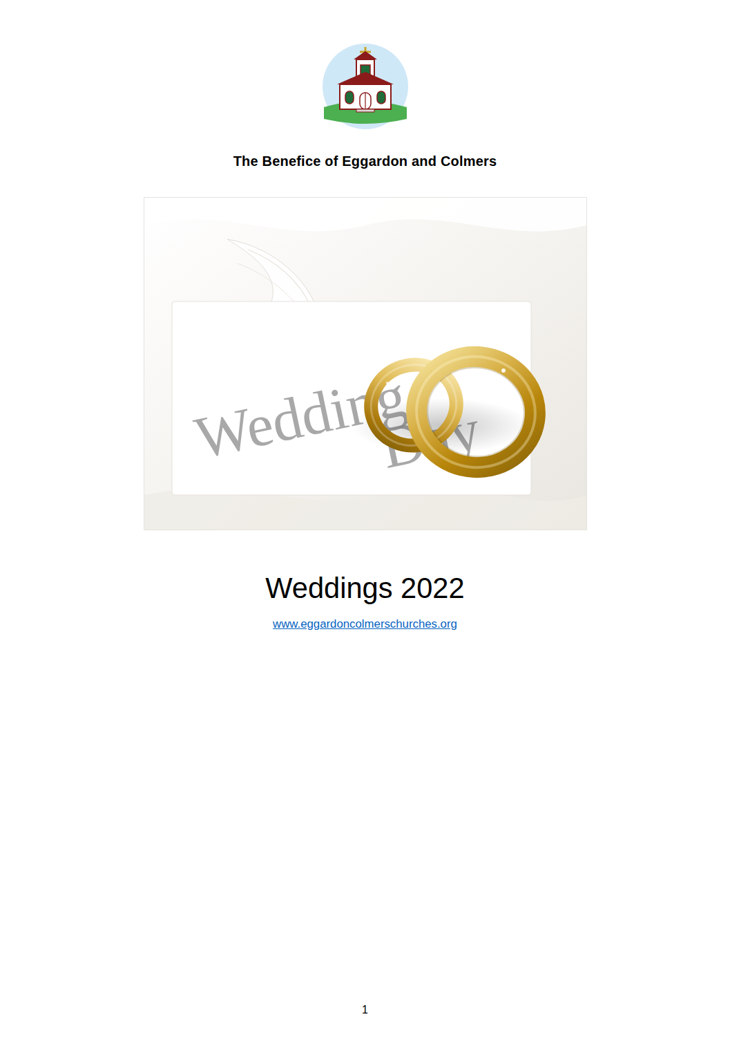The Benefice of Eggardon and Colmers
Wedding Day
Weddings 2022
www.eggardoncolmerschurches.org
1